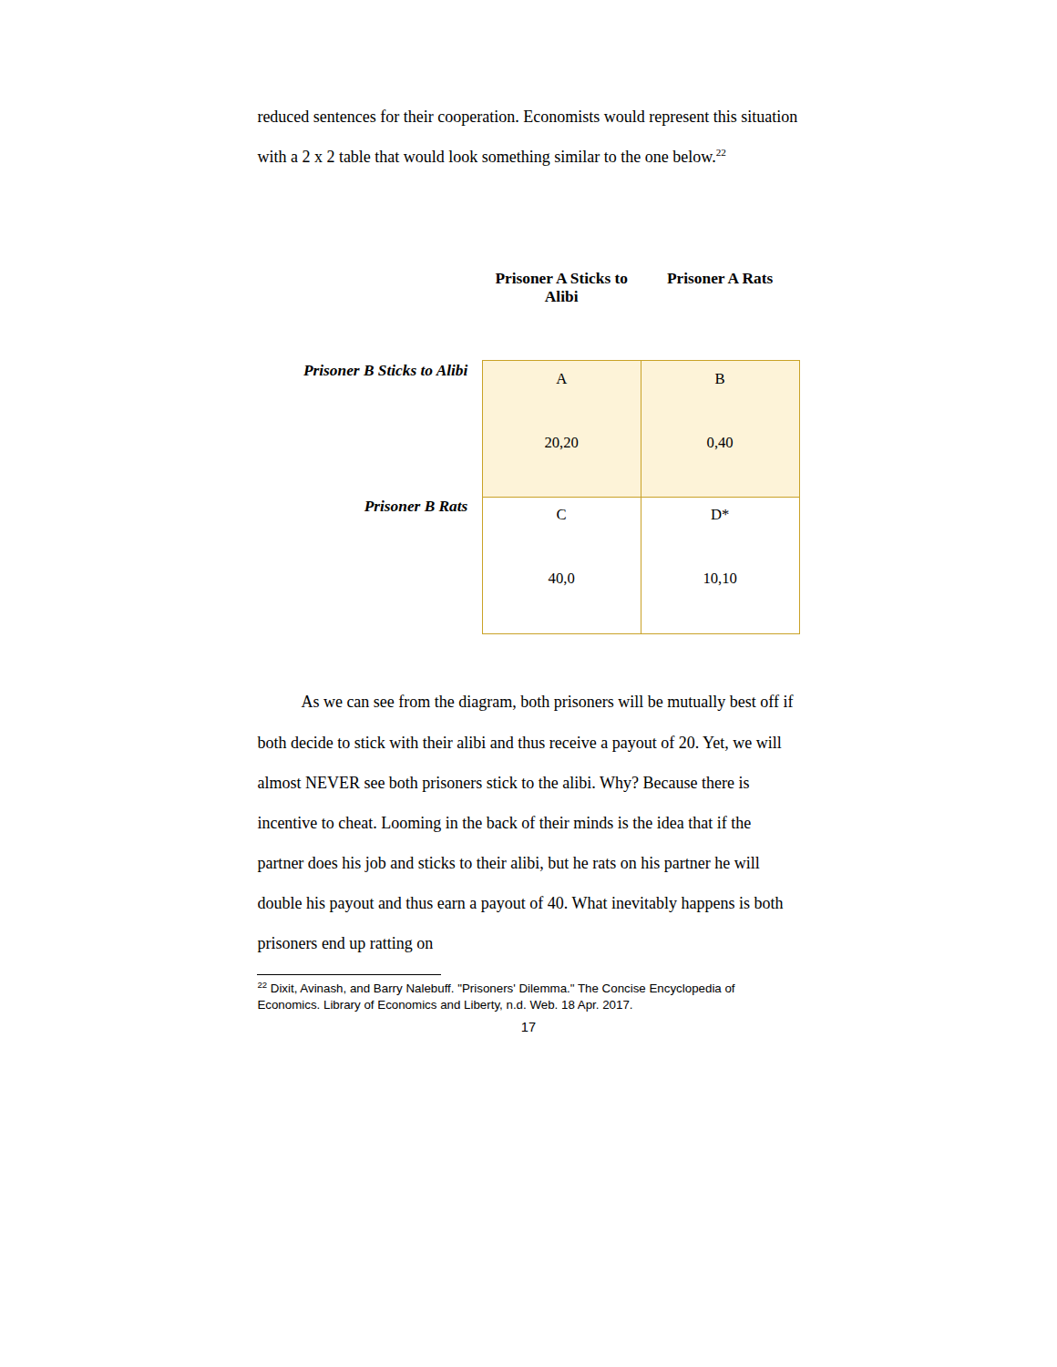reduced sentences for their cooperation. Economists would represent this situation with a 2 x 2 table that would look something similar to the one below.22
| | Prisoner A Sticks to Alibi | Prisoner A Rats |
| Prisoner B Sticks to Alibi | A 20,20 | B 0,40 |
| Prisoner B Rats | C 40,0 | D* 10,10 |
As we can see from the diagram, both prisoners will be mutually best off if both decide to stick with their alibi and thus receive a payout of 20. Yet, we will almost NEVER see both prisoners stick to the alibi. Why? Because there is incentive to cheat. Looming in the back of their minds is the idea that if the partner does his job and sticks to their alibi, but he rats on his partner he will double his payout and thus earn a payout of 40. What inevitably happens is both prisoners end up ratting on
22 Dixit, Avinash, and Barry Nalebuff. "Prisoners' Dilemma." The Concise Encyclopedia of Economics. Library of Economics and Liberty, n.d. Web. 18 Apr. 2017.
17